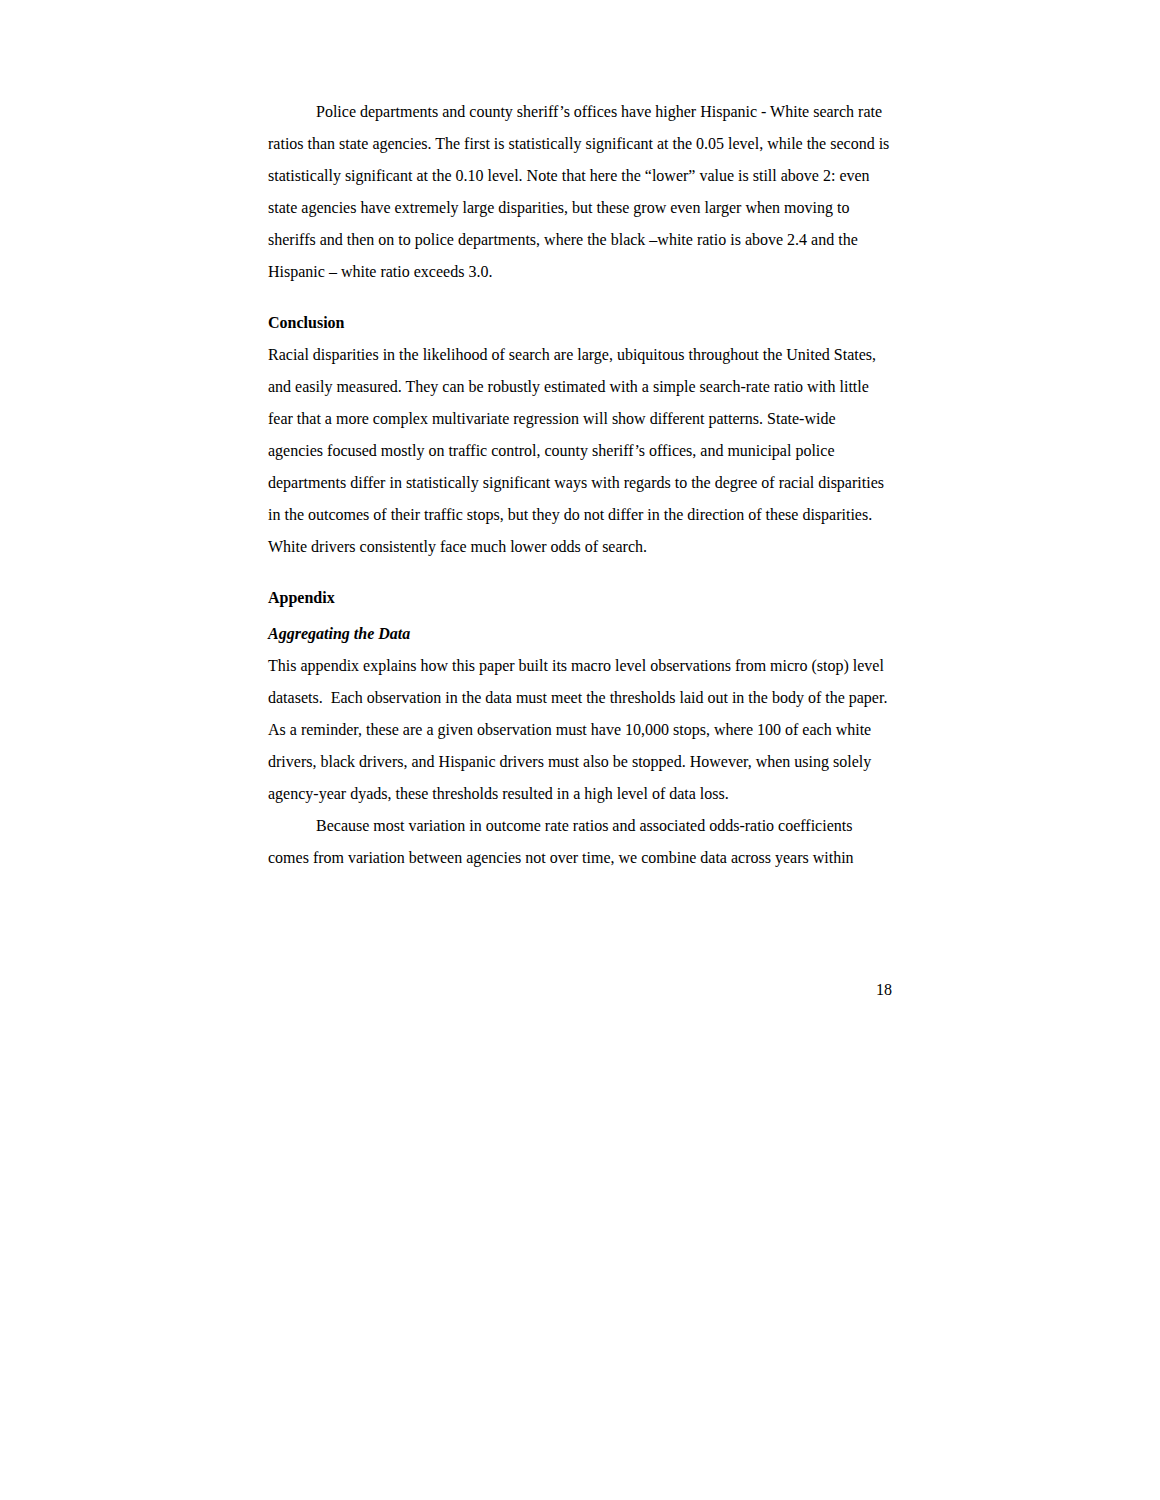Police departments and county sheriff’s offices have higher Hispanic - White search rate ratios than state agencies. The first is statistically significant at the 0.05 level, while the second is statistically significant at the 0.10 level. Note that here the “lower” value is still above 2: even state agencies have extremely large disparities, but these grow even larger when moving to sheriffs and then on to police departments, where the black –white ratio is above 2.4 and the Hispanic – white ratio exceeds 3.0.
Conclusion
Racial disparities in the likelihood of search are large, ubiquitous throughout the United States, and easily measured. They can be robustly estimated with a simple search-rate ratio with little fear that a more complex multivariate regression will show different patterns. State-wide agencies focused mostly on traffic control, county sheriff’s offices, and municipal police departments differ in statistically significant ways with regards to the degree of racial disparities in the outcomes of their traffic stops, but they do not differ in the direction of these disparities. White drivers consistently face much lower odds of search.
Appendix
Aggregating the Data
This appendix explains how this paper built its macro level observations from micro (stop) level datasets. Each observation in the data must meet the thresholds laid out in the body of the paper. As a reminder, these are a given observation must have 10,000 stops, where 100 of each white drivers, black drivers, and Hispanic drivers must also be stopped. However, when using solely agency-year dyads, these thresholds resulted in a high level of data loss.
Because most variation in outcome rate ratios and associated odds-ratio coefficients comes from variation between agencies not over time, we combine data across years within
18